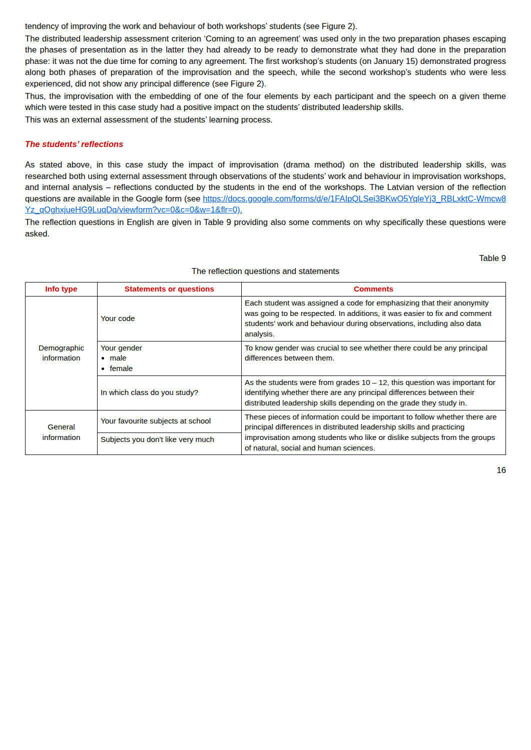tendency of improving the work and behaviour of both workshops’ students (see Figure 2).
The distributed leadership assessment criterion ‘Coming to an agreement’ was used only in the two preparation phases escaping the phases of presentation as in the latter they had already to be ready to demonstrate what they had done in the preparation phase: it was not the due time for coming to any agreement. The first workshop’s students (on January 15) demonstrated progress along both phases of preparation of the improvisation and the speech, while the second workshop’s students who were less experienced, did not show any principal difference (see Figure 2).
Thus, the improvisation with the embedding of one of the four elements by each participant and the speech on a given theme which were tested in this case study had a positive impact on the students’ distributed leadership skills.
This was an external assessment of the students’ learning process.
The students’ reflections
As stated above, in this case study the impact of improvisation (drama method) on the distributed leadership skills, was researched both using external assessment through observations of the students’ work and behaviour in improvisation workshops, and internal analysis – reflections conducted by the students in the end of the workshops. The Latvian version of the reflection questions are available in the Google form (see https://docs.google.com/forms/d/e/1FAIpQLSei3BKwO5YqleYj3_RBLxktC-Wmcw8Yz_qOghxjueHG9LuqDq/viewform?vc=0&c=0&w=1&flr=0).
The reflection questions in English are given in Table 9 providing also some comments on why specifically these questions were asked.
Table 9
The reflection questions and statements
| Info type | Statements or questions | Comments |
| --- | --- | --- |
| Demographic information | Your code | Each student was assigned a code for emphasizing that their anonymity was going to be respected. In additions, it was easier to fix and comment students’ work and behaviour during observations, including also data analysis. |
| Your gender male female | To know gender was crucial to see whether there could be any principal differences between them. |
| In which class do you study? | As the students were from grades 10 – 12, this question was important for identifying whether there are any principal differences between their distributed leadership skills depending on the grade they study in. |
| General information | Your favourite subjects at school | These pieces of information could be important to follow whether there are principal differences in distributed leadership skills and practicing improvisation among students who like or dislike subjects from the groups of natural, social and human sciences. |
| Subjects you don't like very much |
16